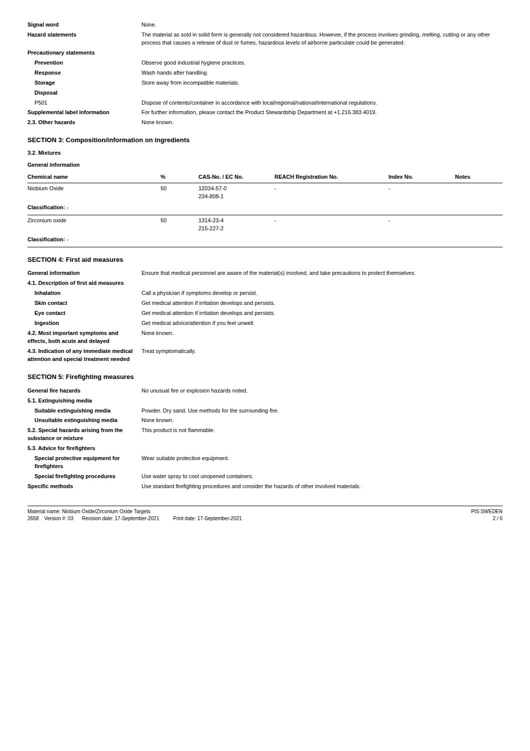| Signal word | None. |
| Hazard statements | The material as sold in solid form is generally not considered hazardous. However, if the process involves grinding, melting, cutting or any other process that causes a release of dust or fumes, hazardous levels of airborne particulate could be generated. |
| Precautionary statements | |
| Prevention | Observe good industrial hygiene practices. |
| Response | Wash hands after handling. |
| Storage | Store away from incompatible materials. |
| Disposal | |
| P501 | Dispose of contents/container in accordance with local/regional/national/international regulations. |
| Supplemental label information | For further information, please contact the Product Stewardship Department at +1.216.383.4019. |
| 2.3. Other hazards | None known. |
SECTION 3: Composition/information on ingredients
3.2. Mixtures
General information
| Chemical name | % | CAS-No. / EC No. | REACH Registration No. | Index No. | Notes |
| --- | --- | --- | --- | --- | --- |
| Niobium Oxide | 50 | 12034-57-0 234-808-1 | - | - | |
| Classification: - |
| Zirconium oxide | 50 | 1314-23-4 215-227-2 | - | - | |
| Classification: - |
SECTION 4: First aid measures
| General information | Ensure that medical personnel are aware of the material(s) involved, and take precautions to protect themselves. |
| 4.1. Description of first aid measures | |
| Inhalation | Call a physician if symptoms develop or persist. |
| Skin contact | Get medical attention if irritation develops and persists. |
| Eye contact | Get medical attention if irritation develops and persists. |
| Ingestion | Get medical advice/attention if you feel unwell. |
| 4.2. Most important symptoms and effects, both acute and delayed | None known. |
| 4.3. Indication of any immediate medical attention and special treatment needed | Treat symptomatically. |
SECTION 5: Firefighting measures
| General fire hazards | No unusual fire or explosion hazards noted. |
| 5.1. Extinguishing media | |
| Suitable extinguishing media | Powder. Dry sand. Use methods for the surrounding fire. |
| Unsuitable extinguishing media | None known. |
| 5.2. Special hazards arising from the substance or mixture | This product is not flammable. |
| 5.3. Advice for firefighters | |
| Special protective equipment for firefighters | Wear suitable protective equipment. |
| Special firefighting procedures | Use water spray to cool unopened containers. |
| Specific methods | Use standard firefighting procedures and consider the hazards of other involved materials. |
Material name: Niobium Oxide/Zirconium Oxide Targets
PIS SWEDEN
2658 Version #: 03 Revision date: 17-September-2021 Print date: 17-September-2021
2 / 6